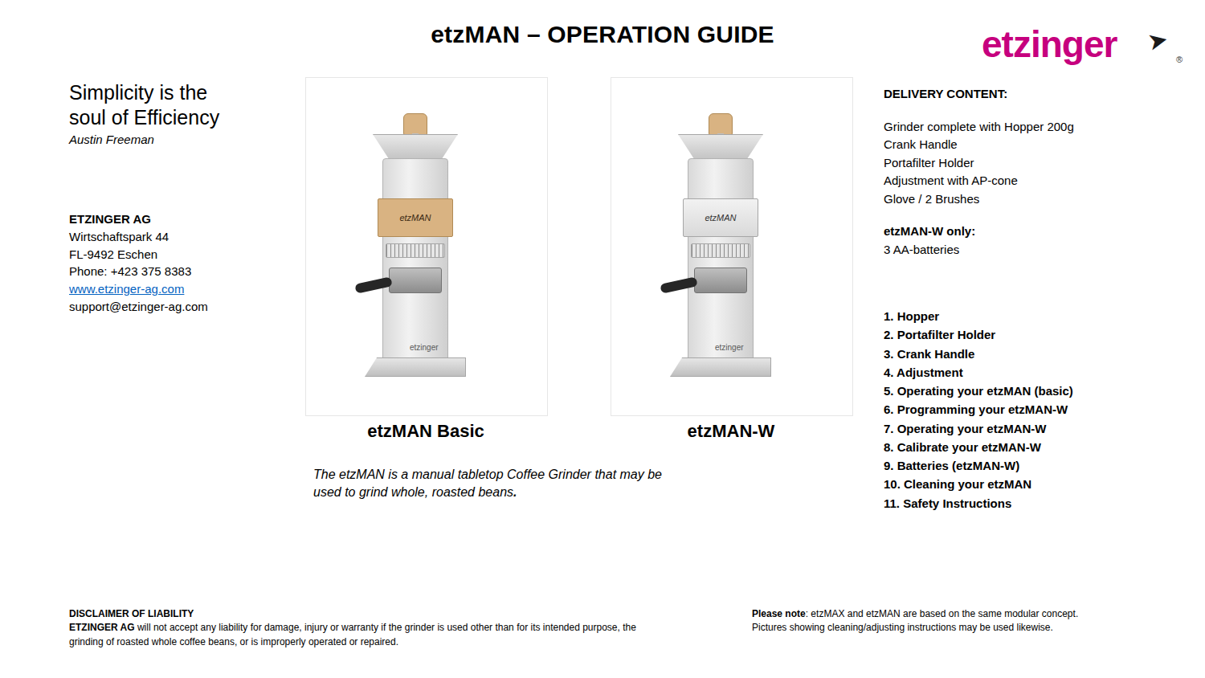etzMAN – OPERATION GUIDE
etzinger ➤ ®
Simplicity is the
soul of Efficiency
Austin Freeman
ETZINGER AG
Wirtschaftspark 44
FL-9492 Eschen
Phone: +423 375 8383
www.etzinger-ag.com
support@etzinger-ag.com
etzMAN
etzinger
etzMAN
etzinger
etzMAN Basic
etzMAN-W
The etzMAN is a manual tabletop Coffee Grinder that may be used to grind whole, roasted beans.
DELIVERY CONTENT:
Grinder complete with Hopper 200g
Crank Handle
Portafilter Holder
Adjustment with AP-cone
Glove / 2 Brushes
etzMAN-W only:
3 AA-batteries
1. Hopper
2. Portafilter Holder
3. Crank Handle
4. Adjustment
5. Operating your etzMAN (basic)
6. Programming your etzMAN-W
7. Operating your etzMAN-W
8. Calibrate your etzMAN-W
9. Batteries (etzMAN-W)
10. Cleaning your etzMAN
11. Safety Instructions
DISCLAIMER OF LIABILITY
ETZINGER AG will not accept any liability for damage, injury or warranty if the grinder is used other than for its intended purpose, the grinding of roasted whole coffee beans, or is improperly operated or repaired.
Please note: etzMAX and etzMAN are based on the same modular concept.
Pictures showing cleaning/adjusting instructions may be used likewise.